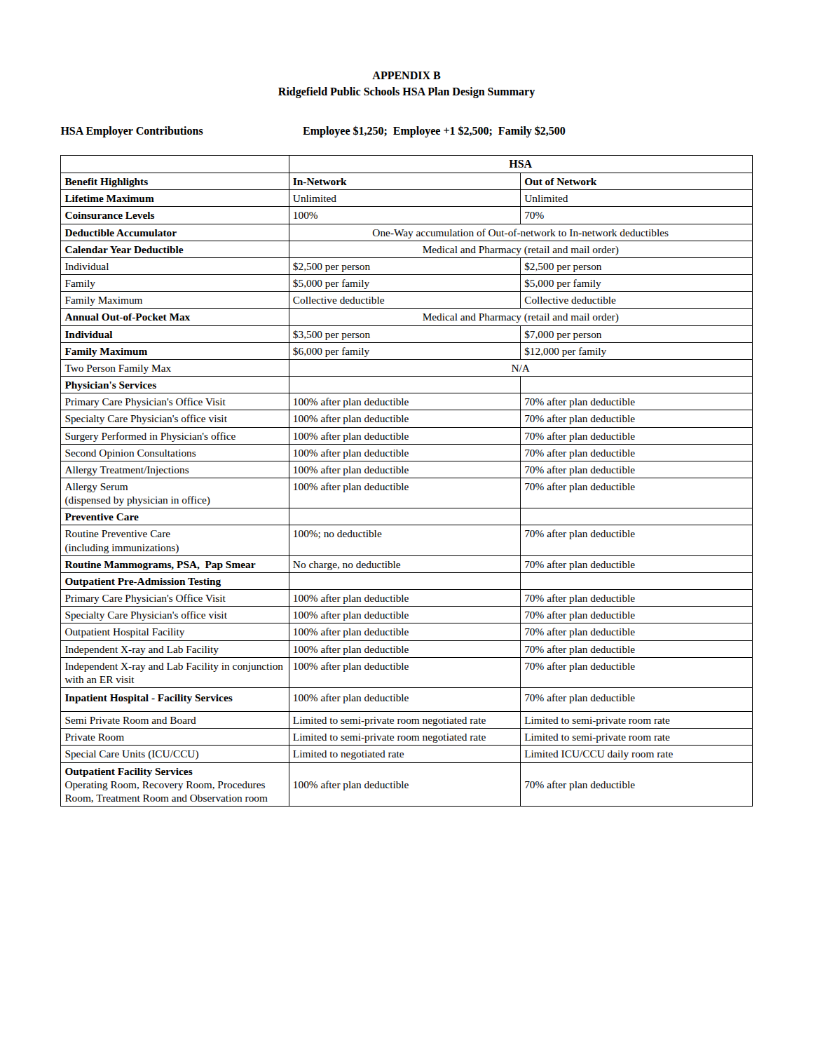APPENDIX B
Ridgefield Public Schools HSA Plan Design Summary
HSA Employer Contributions Employee $1,250; Employee +1 $2,500; Family $2,500
| | HSA |
| Benefit Highlights | In-Network | Out of Network |
| Lifetime Maximum | Unlimited | Unlimited |
| Coinsurance Levels | 100% | 70% |
| Deductible Accumulator | One-Way accumulation of Out-of-network to In-network deductibles |
| Calendar Year Deductible | Medical and Pharmacy (retail and mail order) |
| Individual | $2,500 per person | $2,500 per person |
| Family | $5,000 per family | $5,000 per family |
| Family Maximum | Collective deductible | Collective deductible |
| Annual Out-of-Pocket Max | Medical and Pharmacy (retail and mail order) |
| Individual | $3,500 per person | $7,000 per person |
| Family Maximum | $6,000 per family | $12,000 per family |
| Two Person Family Max | N/A |
| Physician's Services | | |
| Primary Care Physician's Office Visit | 100% after plan deductible | 70% after plan deductible |
| Specialty Care Physician's office visit | 100% after plan deductible | 70% after plan deductible |
| Surgery Performed in Physician's office | 100% after plan deductible | 70% after plan deductible |
| Second Opinion Consultations | 100% after plan deductible | 70% after plan deductible |
| Allergy Treatment/Injections | 100% after plan deductible | 70% after plan deductible |
| Allergy Serum (dispensed by physician in office) | 100% after plan deductible | 70% after plan deductible |
| Preventive Care | | |
| Routine Preventive Care (including immunizations) | 100%; no deductible | 70% after plan deductible |
| Routine Mammograms, PSA, Pap Smear | No charge, no deductible | 70% after plan deductible |
| Outpatient Pre-Admission Testing | | |
| Primary Care Physician's Office Visit | 100% after plan deductible | 70% after plan deductible |
| Specialty Care Physician's office visit | 100% after plan deductible | 70% after plan deductible |
| Outpatient Hospital Facility | 100% after plan deductible | 70% after plan deductible |
| Independent X-ray and Lab Facility | 100% after plan deductible | 70% after plan deductible |
| Independent X-ray and Lab Facility in conjunction with an ER visit | 100% after plan deductible | 70% after plan deductible |
| Inpatient Hospital - Facility Services | 100% after plan deductible | 70% after plan deductible |
| Semi Private Room and Board | Limited to semi-private room negotiated rate | Limited to semi-private room rate |
| Private Room | Limited to semi-private room negotiated rate | Limited to semi-private room rate |
| Special Care Units (ICU/CCU) | Limited to negotiated rate | Limited ICU/CCU daily room rate |
| Outpatient Facility Services Operating Room, Recovery Room, Procedures Room, Treatment Room and Observation room | 100% after plan deductible | 70% after plan deductible |